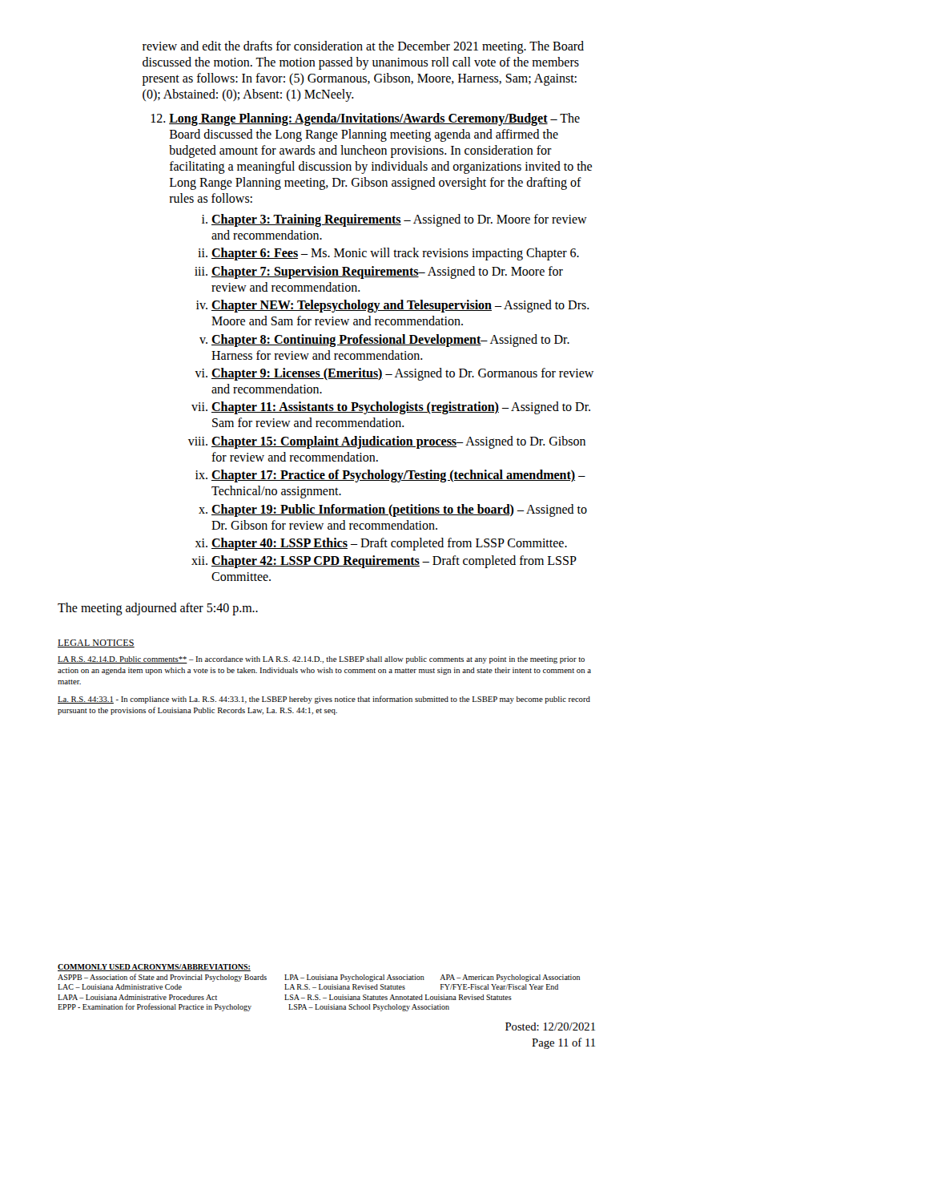review and edit the drafts for consideration at the December 2021 meeting. The Board discussed the motion. The motion passed by unanimous roll call vote of the members present as follows: In favor: (5) Gormanous, Gibson, Moore, Harness, Sam; Against: (0); Abstained: (0); Absent: (1) McNeely.
Long Range Planning: Agenda/Invitations/Awards Ceremony/Budget – The Board discussed the Long Range Planning meeting agenda and affirmed the budgeted amount for awards and luncheon provisions. In consideration for facilitating a meaningful discussion by individuals and organizations invited to the Long Range Planning meeting, Dr. Gibson assigned oversight for the drafting of rules as follows:
Chapter 3: Training Requirements – Assigned to Dr. Moore for review and recommendation.
Chapter 6: Fees – Ms. Monic will track revisions impacting Chapter 6.
Chapter 7: Supervision Requirements– Assigned to Dr. Moore for review and recommendation.
Chapter NEW: Telepsychology and Telesupervision – Assigned to Drs. Moore and Sam for review and recommendation.
Chapter 8: Continuing Professional Development– Assigned to Dr. Harness for review and recommendation.
Chapter 9: Licenses (Emeritus) – Assigned to Dr. Gormanous for review and recommendation.
Chapter 11: Assistants to Psychologists (registration) – Assigned to Dr. Sam for review and recommendation.
Chapter 15: Complaint Adjudication process– Assigned to Dr. Gibson for review and recommendation.
Chapter 17: Practice of Psychology/Testing (technical amendment) – Technical/no assignment.
Chapter 19: Public Information (petitions to the board) – Assigned to Dr. Gibson for review and recommendation.
Chapter 40: LSSP Ethics – Draft completed from LSSP Committee.
Chapter 42: LSSP CPD Requirements – Draft completed from LSSP Committee.
The meeting adjourned after 5:40 p.m..
LEGAL NOTICES
LA R.S. 42.14.D. Public comments** – In accordance with LA R.S. 42.14.D., the LSBEP shall allow public comments at any point in the meeting prior to action on an agenda item upon which a vote is to be taken. Individuals who wish to comment on a matter must sign in and state their intent to comment on a matter.
La. R.S. 44:33.1 - In compliance with La. R.S. 44:33.1, the LSBEP hereby gives notice that information submitted to the LSBEP may become public record pursuant to the provisions of Louisiana Public Records Law, La. R.S. 44:1, et seq.
COMMONLY USED ACRONYMS/ABBREVIATIONS:
| ASPPB – Association of State and Provincial Psychology Boards | LPA – Louisiana Psychological Association | APA – American Psychological Association |
| LAC – Louisiana Administrative Code | LA R.S. – Louisiana Revised Statutes | FY/FYE-Fiscal Year/Fiscal Year End |
| LAPA – Louisiana Administrative Procedures Act | LSA – R.S. – Louisiana Statutes Annotated Louisiana Revised Statutes |
| EPPP - Examination for Professional Practice in Psychology | LSPA – Louisiana School Psychology Association |
Posted: 12/20/2021
Page 11 of 11